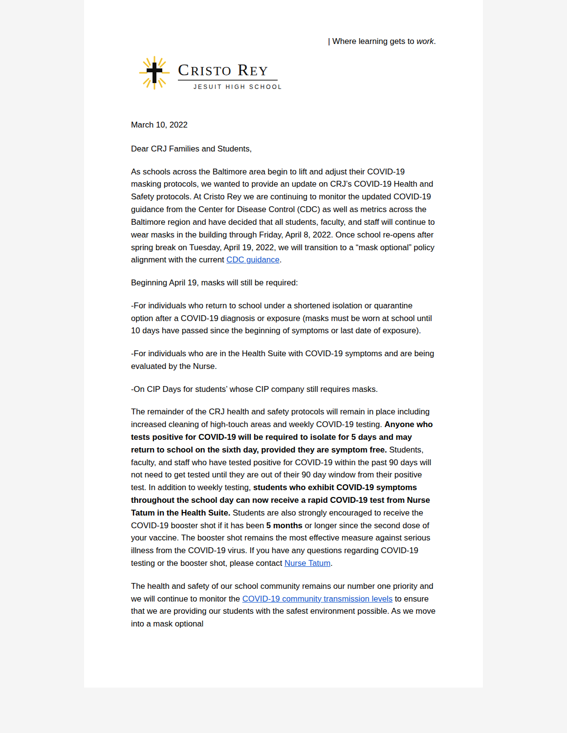| Where learning gets to work.
Cristo Rey Jesuit High School C RISTO R EY JESUIT HIGH SCHOOL
March 10, 2022
Dear CRJ Families and Students,
As schools across the Baltimore area begin to lift and adjust their COVID-19 masking protocols, we wanted to provide an update on CRJ’s COVID-19 Health and Safety protocols. At Cristo Rey we are continuing to monitor the updated COVID-19 guidance from the Center for Disease Control (CDC) as well as metrics across the Baltimore region and have decided that all students, faculty, and staff will continue to wear masks in the building through Friday, April 8, 2022. Once school re-opens after spring break on Tuesday, April 19, 2022, we will transition to a “mask optional” policy alignment with the current CDC guidance.
Beginning April 19, masks will still be required:
-For individuals who return to school under a shortened isolation or quarantine option after a COVID-19 diagnosis or exposure (masks must be worn at school until 10 days have passed since the beginning of symptoms or last date of exposure).
-For individuals who are in the Health Suite with COVID-19 symptoms and are being evaluated by the Nurse.
-On CIP Days for students’ whose CIP company still requires masks.
The remainder of the CRJ health and safety protocols will remain in place including increased cleaning of high-touch areas and weekly COVID-19 testing. Anyone who tests positive for COVID-19 will be required to isolate for 5 days and may return to school on the sixth day, provided they are symptom free. Students, faculty, and staff who have tested positive for COVID-19 within the past 90 days will not need to get tested until they are out of their 90 day window from their positive test. In addition to weekly testing, students who exhibit COVID-19 symptoms throughout the school day can now receive a rapid COVID-19 test from Nurse Tatum in the Health Suite. Students are also strongly encouraged to receive the COVID-19 booster shot if it has been 5 months or longer since the second dose of your vaccine. The booster shot remains the most effective measure against serious illness from the COVID-19 virus. If you have any questions regarding COVID-19 testing or the booster shot, please contact Nurse Tatum.
The health and safety of our school community remains our number one priority and we will continue to monitor the COVID-19 community transmission levels to ensure that we are providing our students with the safest environment possible. As we move into a mask optional